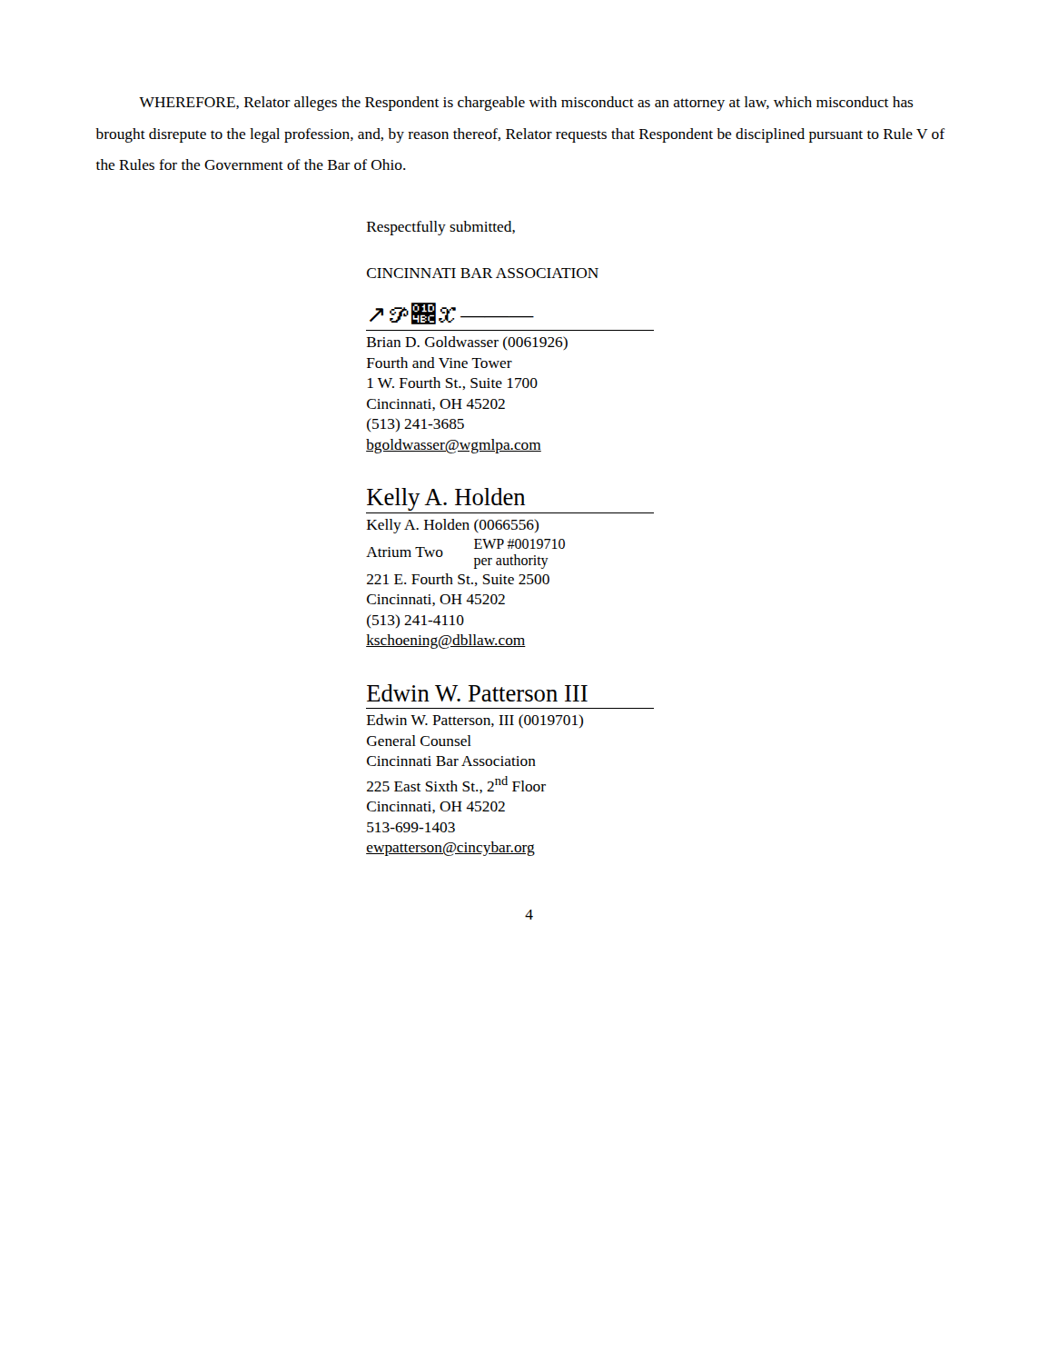WHEREFORE, Relator alleges the Respondent is chargeable with misconduct as an attorney at law, which misconduct has brought disrepute to the legal profession, and, by reason thereof, Relator requests that Respondent be disciplined pursuant to Rule V of the Rules for the Government of the Bar of Ohio.
Respectfully submitted,
CINCINNATI BAR ASSOCIATION
↗𝒫𝒼𝒳———
Brian D. Goldwasser (0061926)
Fourth and Vine Tower
1 W. Fourth St., Suite 1700
Cincinnati, OH 45202
(513) 241-3685
bgoldwasser@wgmlpa.com
Kelly A. Holden
Kelly A. Holden (0066556)
Atrium Two EWP #0019710
per authority
221 E. Fourth St., Suite 2500
Cincinnati, OH 45202
(513) 241-4110
kschoening@dbllaw.com
Edwin W. Patterson III
Edwin W. Patterson, III (0019701)
General Counsel
Cincinnati Bar Association
225 East Sixth St., 2nd Floor
Cincinnati, OH 45202
513-699-1403
ewpatterson@cincybar.org
4